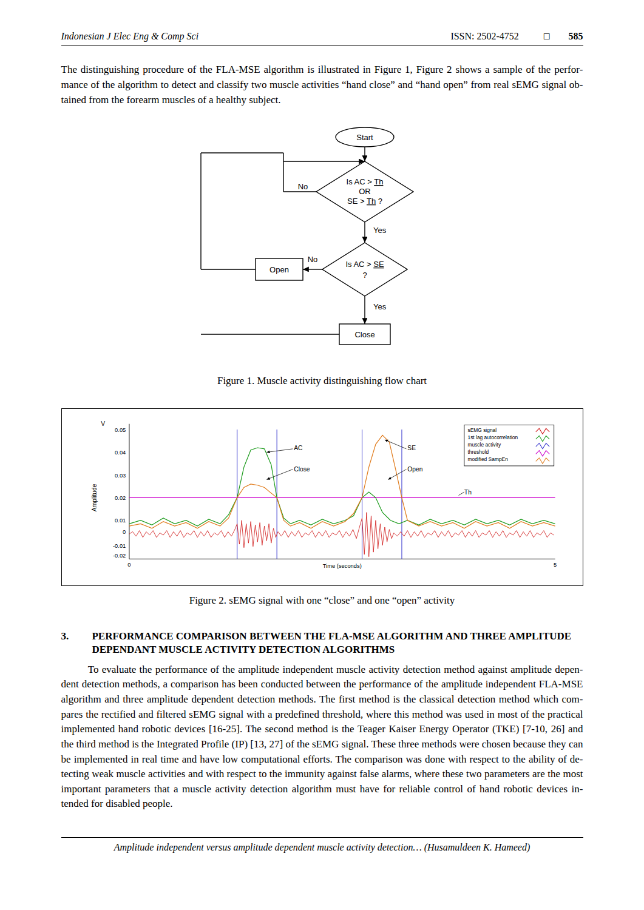Indonesian J Elec Eng & Comp Sci ISSN: 2502-4752 ☐ 585
The distinguishing procedure of the FLA-MSE algorithm is illustrated in Figure 1, Figure 2 shows a sample of the performance of the algorithm to detect and classify two muscle activities “hand close” and “hand open” from real sEMG signal obtained from the forearm muscles of a healthy subject.
Start Is AC > Th OR SE > Th ? Is AC > SE ? Open Close No Yes No Yes
Figure 1. Muscle activity distinguishing flow chart
0.05 0.04 0.03 0.02 0.01 0 -0.01 -0.02 V Amplitude 0 5 Time (seconds) Th AC Close SE Open sEMG signal 1st lag autocorrelation muscle activity threshold modified SampEn
Figure 2. sEMG signal with one “close” and one “open” activity
3. Performance comparison between the FLA-MSE algorithm and three amplitude dependant muscle activity detection algorithms
To evaluate the performance of the amplitude independent muscle activity detection method against amplitude dependent detection methods, a comparison has been conducted between the performance of the amplitude independent FLA-MSE algorithm and three amplitude dependent detection methods. The first method is the classical detection method which compares the rectified and filtered sEMG signal with a predefined threshold, where this method was used in most of the practical implemented hand robotic devices [16-25]. The second method is the Teager Kaiser Energy Operator (TKE) [7-10, 26] and the third method is the Integrated Profile (IP) [13, 27] of the sEMG signal. These three methods were chosen because they can be implemented in real time and have low computational efforts. The comparison was done with respect to the ability of detecting weak muscle activities and with respect to the immunity against false alarms, where these two parameters are the most important parameters that a muscle activity detection algorithm must have for reliable control of hand robotic devices intended for disabled people.
Amplitude independent versus amplitude dependent muscle activity detection… (Husamuldeen K. Hameed)